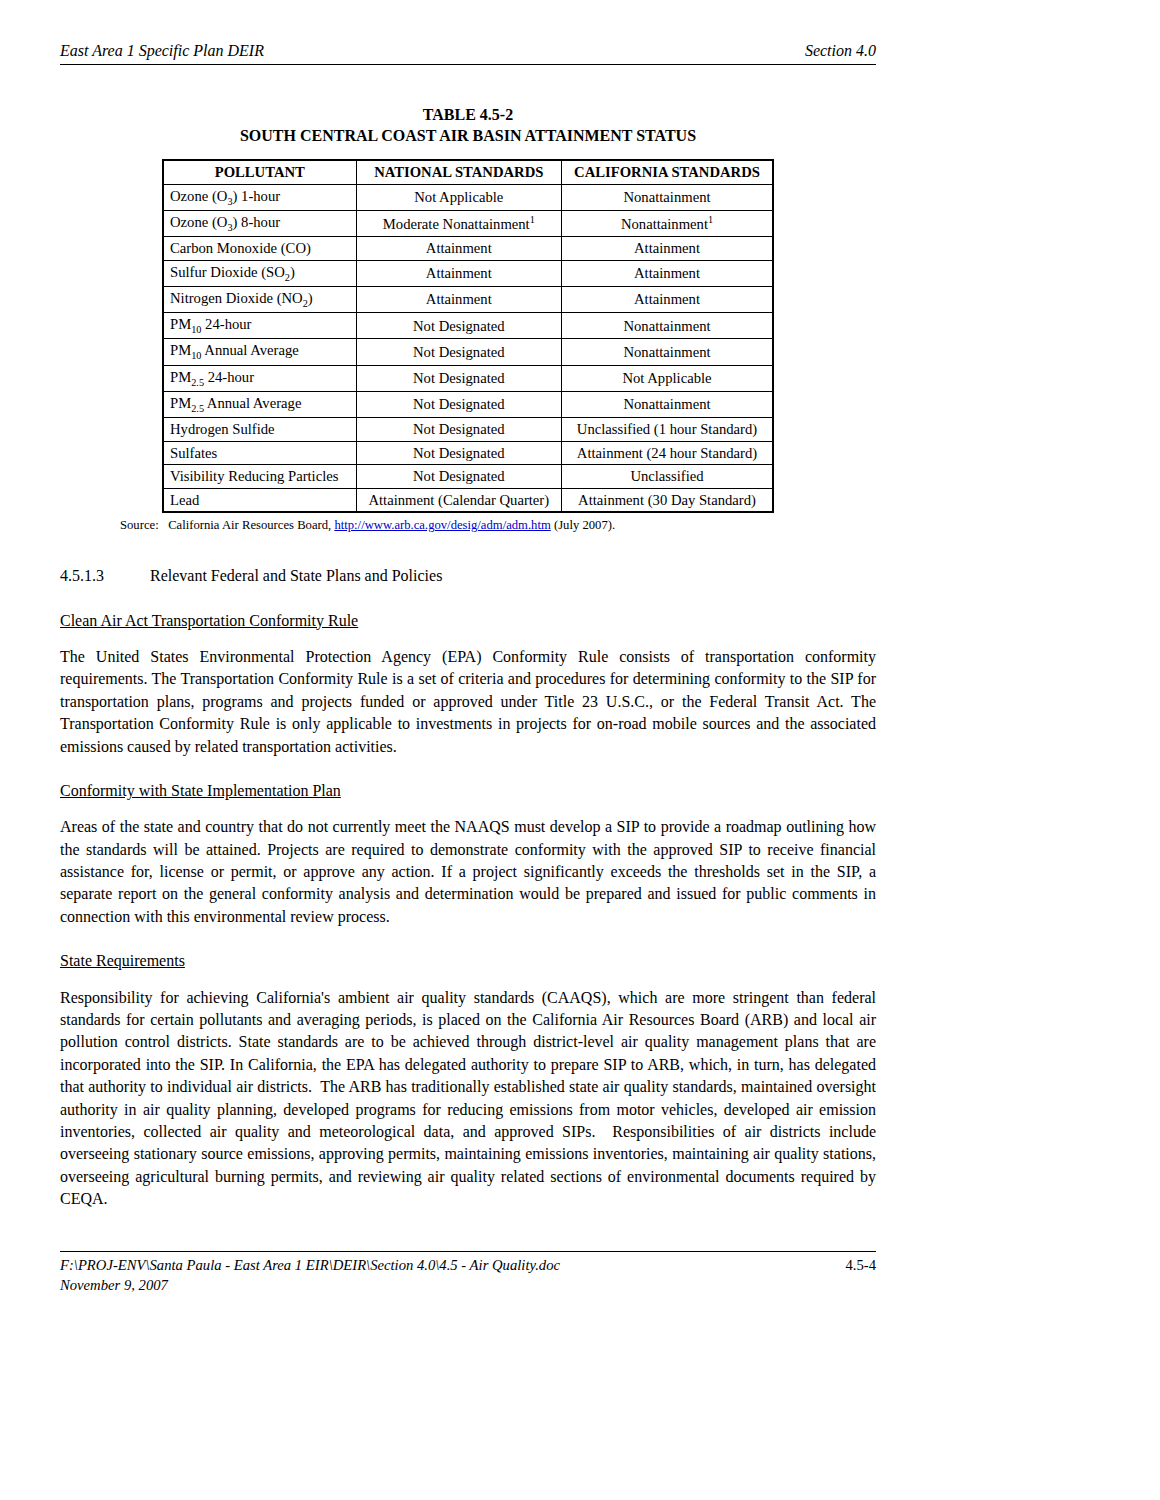East Area 1 Specific Plan DEIR Section 4.0
TABLE 4.5-2
SOUTH CENTRAL COAST AIR BASIN ATTAINMENT STATUS
| POLLUTANT | NATIONAL STANDARDS | CALIFORNIA STANDARDS |
| --- | --- | --- |
| Ozone (O 3 ) 1-hour | Not Applicable | Nonattainment |
| Ozone (O 3 ) 8-hour | Moderate Nonattainment 1 | Nonattainment 1 |
| Carbon Monoxide (CO) | Attainment | Attainment |
| Sulfur Dioxide (SO 2 ) | Attainment | Attainment |
| Nitrogen Dioxide (NO 2 ) | Attainment | Attainment |
| PM 10 24-hour | Not Designated | Nonattainment |
| PM 10 Annual Average | Not Designated | Nonattainment |
| PM 2.5 24-hour | Not Designated | Not Applicable |
| PM 2.5 Annual Average | Not Designated | Nonattainment |
| Hydrogen Sulfide | Not Designated | Unclassified (1 hour Standard) |
| Sulfates | Not Designated | Attainment (24 hour Standard) |
| Visibility Reducing Particles | Not Designated | Unclassified |
| Lead | Attainment (Calendar Quarter) | Attainment (30 Day Standard) |
Source: California Air Resources Board, http://www.arb.ca.gov/desig/adm/adm.htm (July 2007).
4.5.1.3 Relevant Federal and State Plans and Policies
Clean Air Act Transportation Conformity Rule
The United States Environmental Protection Agency (EPA) Conformity Rule consists of transportation conformity requirements. The Transportation Conformity Rule is a set of criteria and procedures for determining conformity to the SIP for transportation plans, programs and projects funded or approved under Title 23 U.S.C., or the Federal Transit Act. The Transportation Conformity Rule is only applicable to investments in projects for on-road mobile sources and the associated emissions caused by related transportation activities.
Conformity with State Implementation Plan
Areas of the state and country that do not currently meet the NAAQS must develop a SIP to provide a roadmap outlining how the standards will be attained. Projects are required to demonstrate conformity with the approved SIP to receive financial assistance for, license or permit, or approve any action. If a project significantly exceeds the thresholds set in the SIP, a separate report on the general conformity analysis and determination would be prepared and issued for public comments in connection with this environmental review process.
State Requirements
Responsibility for achieving California's ambient air quality standards (CAAQS), which are more stringent than federal standards for certain pollutants and averaging periods, is placed on the California Air Resources Board (ARB) and local air pollution control districts. State standards are to be achieved through district-level air quality management plans that are incorporated into the SIP. In California, the EPA has delegated authority to prepare SIP to ARB, which, in turn, has delegated that authority to individual air districts. The ARB has traditionally established state air quality standards, maintained oversight authority in air quality planning, developed programs for reducing emissions from motor vehicles, developed air emission inventories, collected air quality and meteorological data, and approved SIPs. Responsibilities of air districts include overseeing stationary source emissions, approving permits, maintaining emissions inventories, maintaining air quality stations, overseeing agricultural burning permits, and reviewing air quality related sections of environmental documents required by CEQA.
F:\PROJ-ENV\Santa Paula - East Area 1 EIR\DEIR\Section 4.0\4.5 - Air Quality.doc November 9, 2007
4.5-4